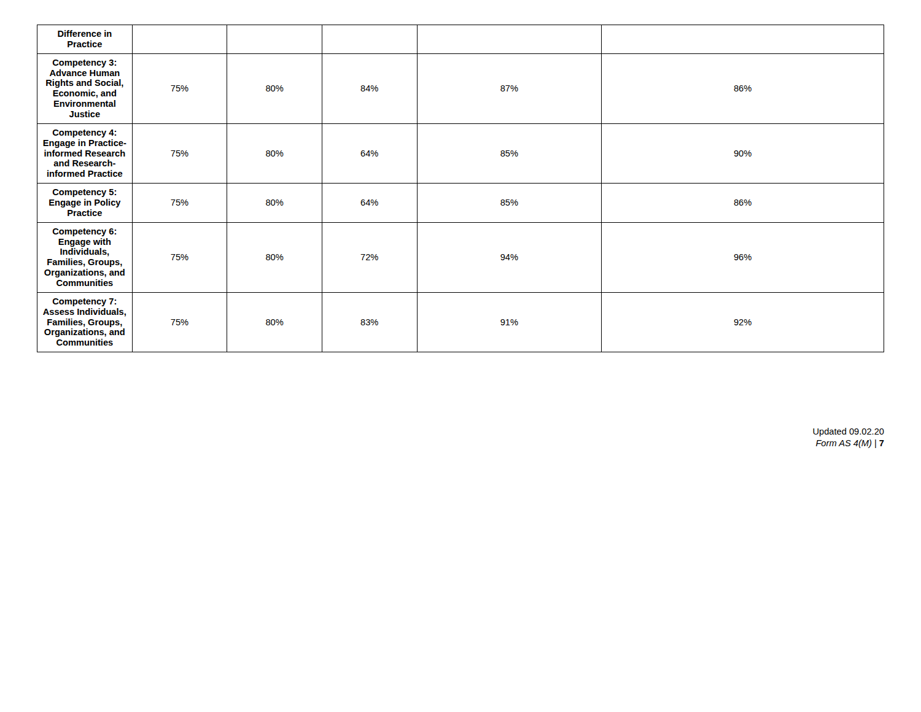| Difference in Practice | | | | | |
| Competency 3: Advance Human Rights and Social, Economic, and Environmental Justice | 75% | 80% | 84% | 87% | 86% |
| Competency 4: Engage in Practice-informed Research and Research-informed Practice | 75% | 80% | 64% | 85% | 90% |
| Competency 5: Engage in Policy Practice | 75% | 80% | 64% | 85% | 86% |
| Competency 6: Engage with Individuals, Families, Groups, Organizations, and Communities | 75% | 80% | 72% | 94% | 96% |
| Competency 7: Assess Individuals, Families, Groups, Organizations, and Communities | 75% | 80% | 83% | 91% | 92% |
Updated 09.02.20
Form AS 4(M) | 7